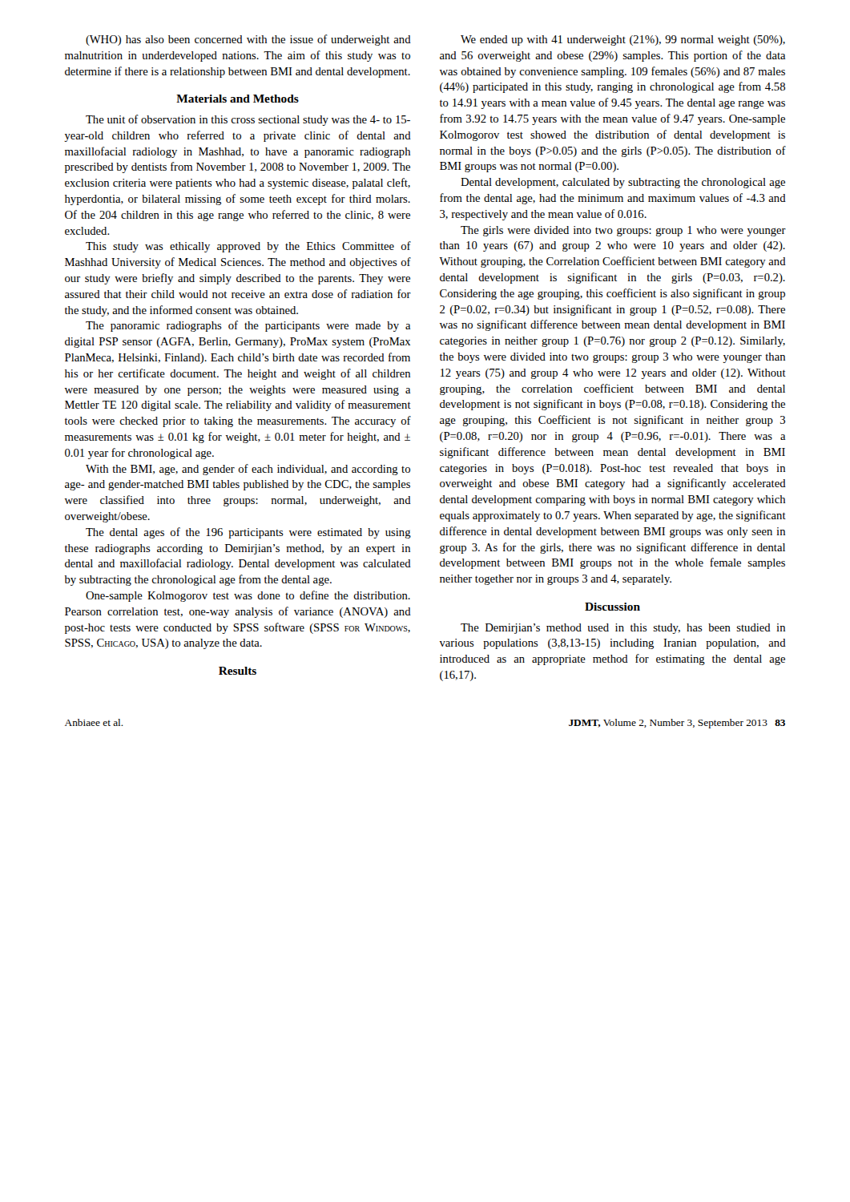(WHO) has also been concerned with the issue of underweight and malnutrition in underdeveloped nations. The aim of this study was to determine if there is a relationship between BMI and dental development.
Materials and Methods
The unit of observation in this cross sectional study was the 4- to 15-year-old children who referred to a private clinic of dental and maxillofacial radiology in Mashhad, to have a panoramic radiograph prescribed by dentists from November 1, 2008 to November 1, 2009. The exclusion criteria were patients who had a systemic disease, palatal cleft, hyperdontia, or bilateral missing of some teeth except for third molars. Of the 204 children in this age range who referred to the clinic, 8 were excluded.
This study was ethically approved by the Ethics Committee of Mashhad University of Medical Sciences. The method and objectives of our study were briefly and simply described to the parents. They were assured that their child would not receive an extra dose of radiation for the study, and the informed consent was obtained.
The panoramic radiographs of the participants were made by a digital PSP sensor (AGFA, Berlin, Germany), ProMax system (ProMax PlanMeca, Helsinki, Finland). Each child’s birth date was recorded from his or her certificate document. The height and weight of all children were measured by one person; the weights were measured using a Mettler TE 120 digital scale. The reliability and validity of measurement tools were checked prior to taking the measurements. The accuracy of measurements was ± 0.01 kg for weight, ± 0.01 meter for height, and ± 0.01 year for chronological age.
With the BMI, age, and gender of each individual, and according to age- and gender-matched BMI tables published by the CDC, the samples were classified into three groups: normal, underweight, and overweight/obese.
The dental ages of the 196 participants were estimated by using these radiographs according to Demirjian’s method, by an expert in dental and maxillofacial radiology. Dental development was calculated by subtracting the chronological age from the dental age.
One-sample Kolmogorov test was done to define the distribution. Pearson correlation test, one-way analysis of variance (ANOVA) and post-hoc tests were conducted by SPSS software (SPSS for Windows, SPSS, Chicago, USA) to analyze the data.
Results
We ended up with 41 underweight (21%), 99 normal weight (50%), and 56 overweight and obese (29%) samples. This portion of the data was obtained by convenience sampling. 109 females (56%) and 87 males (44%) participated in this study, ranging in chronological age from 4.58 to 14.91 years with a mean value of 9.45 years. The dental age range was from 3.92 to 14.75 years with the mean value of 9.47 years. One-sample Kolmogorov test showed the distribution of dental development is normal in the boys (P>0.05) and the girls (P>0.05). The distribution of BMI groups was not normal (P=0.00).
Dental development, calculated by subtracting the chronological age from the dental age, had the minimum and maximum values of -4.3 and 3, respectively and the mean value of 0.016.
The girls were divided into two groups: group 1 who were younger than 10 years (67) and group 2 who were 10 years and older (42). Without grouping, the Correlation Coefficient between BMI category and dental development is significant in the girls (P=0.03, r=0.2). Considering the age grouping, this coefficient is also significant in group 2 (P=0.02, r=0.34) but insignificant in group 1 (P=0.52, r=0.08). There was no significant difference between mean dental development in BMI categories in neither group 1 (P=0.76) nor group 2 (P=0.12). Similarly, the boys were divided into two groups: group 3 who were younger than 12 years (75) and group 4 who were 12 years and older (12). Without grouping, the correlation coefficient between BMI and dental development is not significant in boys (P=0.08, r=0.18). Considering the age grouping, this Coefficient is not significant in neither group 3 (P=0.08, r=0.20) nor in group 4 (P=0.96, r=-0.01). There was a significant difference between mean dental development in BMI categories in boys (P=0.018). Post-hoc test revealed that boys in overweight and obese BMI category had a significantly accelerated dental development comparing with boys in normal BMI category which equals approximately to 0.7 years. When separated by age, the significant difference in dental development between BMI groups was only seen in group 3. As for the girls, there was no significant difference in dental development between BMI groups not in the whole female samples neither together nor in groups 3 and 4, separately.
Discussion
The Demirjian’s method used in this study, has been studied in various populations (3,8,13-15) including Iranian population, and introduced as an appropriate method for estimating the dental age (16,17).
Anbiaee et al.
JDMT, Volume 2, Number 3, September 2013 83